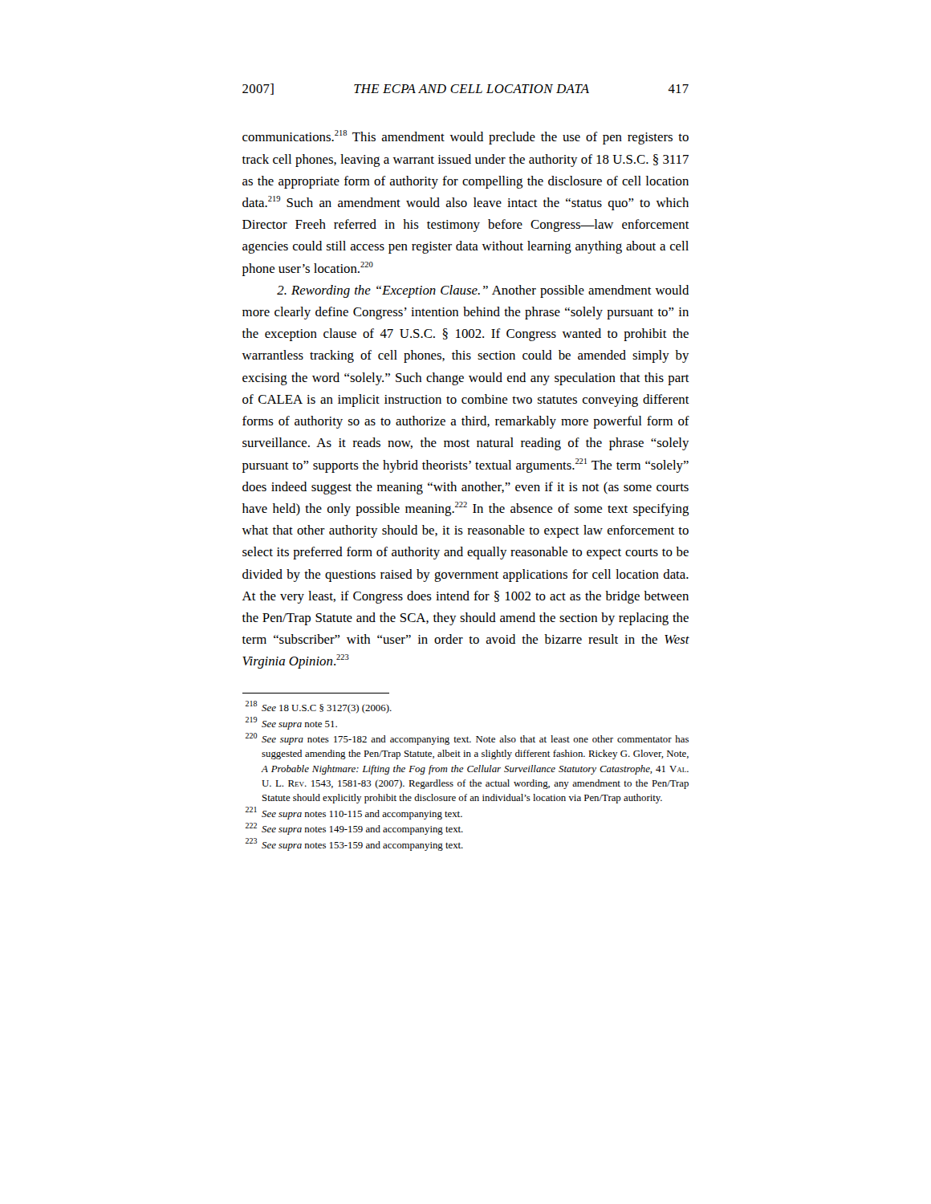2007] THE ECPA AND CELL LOCATION DATA 417
communications.218 This amendment would preclude the use of pen registers to track cell phones, leaving a warrant issued under the authority of 18 U.S.C. § 3117 as the appropriate form of authority for compelling the disclosure of cell location data.219 Such an amendment would also leave intact the “status quo” to which Director Freeh referred in his testimony before Congress—law enforcement agencies could still access pen register data without learning anything about a cell phone user’s location.220
2. Rewording the “Exception Clause.” Another possible amendment would more clearly define Congress’ intention behind the phrase “solely pursuant to” in the exception clause of 47 U.S.C. § 1002. If Congress wanted to prohibit the warrantless tracking of cell phones, this section could be amended simply by excising the word “solely.” Such change would end any speculation that this part of CALEA is an implicit instruction to combine two statutes conveying different forms of authority so as to authorize a third, remarkably more powerful form of surveillance. As it reads now, the most natural reading of the phrase “solely pursuant to” supports the hybrid theorists’ textual arguments.221 The term “solely” does indeed suggest the meaning “with another,” even if it is not (as some courts have held) the only possible meaning.222 In the absence of some text specifying what that other authority should be, it is reasonable to expect law enforcement to select its preferred form of authority and equally reasonable to expect courts to be divided by the questions raised by government applications for cell location data. At the very least, if Congress does intend for § 1002 to act as the bridge between the Pen/Trap Statute and the SCA, they should amend the section by replacing the term “subscriber” with “user” in order to avoid the bizarre result in the West Virginia Opinion.223
218
See 18 U.S.C § 3127(3) (2006).
219
See supra note 51.
220
See supra notes 175-182 and accompanying text. Note also that at least one other commentator has suggested amending the Pen/Trap Statute, albeit in a slightly different fashion. Rickey G. Glover, Note, A Probable Nightmare: Lifting the Fog from the Cellular Surveillance Statutory Catastrophe, 41 Val. U. L. Rev. 1543, 1581-83 (2007). Regardless of the actual wording, any amendment to the Pen/Trap Statute should explicitly prohibit the disclosure of an individual’s location via Pen/Trap authority.
221
See supra notes 110-115 and accompanying text.
222
See supra notes 149-159 and accompanying text.
223
See supra notes 153-159 and accompanying text.